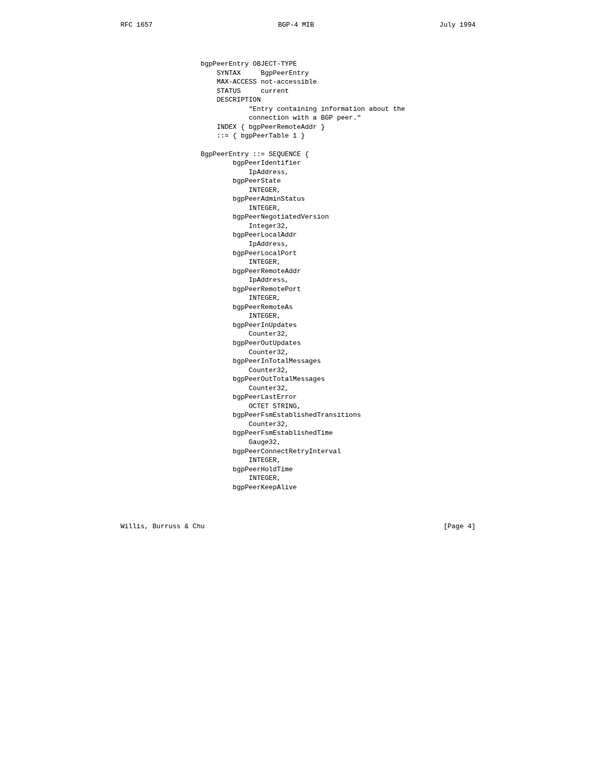RFC 1657 BGP-4 MIB July 1994
                    bgpPeerEntry OBJECT-TYPE
                        SYNTAX     BgpPeerEntry
                        MAX-ACCESS not-accessible
                        STATUS     current
                        DESCRIPTION
                                "Entry containing information about the
                                connection with a BGP peer."
                        INDEX { bgpPeerRemoteAddr }
                        ::= { bgpPeerTable 1 }

                    BgpPeerEntry ::= SEQUENCE {
                            bgpPeerIdentifier
                                IpAddress,
                            bgpPeerState
                                INTEGER,
                            bgpPeerAdminStatus
                                INTEGER,
                            bgpPeerNegotiatedVersion
                                Integer32,
                            bgpPeerLocalAddr
                                IpAddress,
                            bgpPeerLocalPort
                                INTEGER,
                            bgpPeerRemoteAddr
                                IpAddress,
                            bgpPeerRemotePort
                                INTEGER,
                            bgpPeerRemoteAs
                                INTEGER,
                            bgpPeerInUpdates
                                Counter32,
                            bgpPeerOutUpdates
                                Counter32,
                            bgpPeerInTotalMessages
                                Counter32,
                            bgpPeerOutTotalMessages
                                Counter32,
                            bgpPeerLastError
                                OCTET STRING,
                            bgpPeerFsmEstablishedTransitions
                                Counter32,
                            bgpPeerFsmEstablishedTime
                                Gauge32,
                            bgpPeerConnectRetryInterval
                                INTEGER,
                            bgpPeerHoldTime
                                INTEGER,
                            bgpPeerKeepAlive
Willis, Burruss & Chu [Page 4]